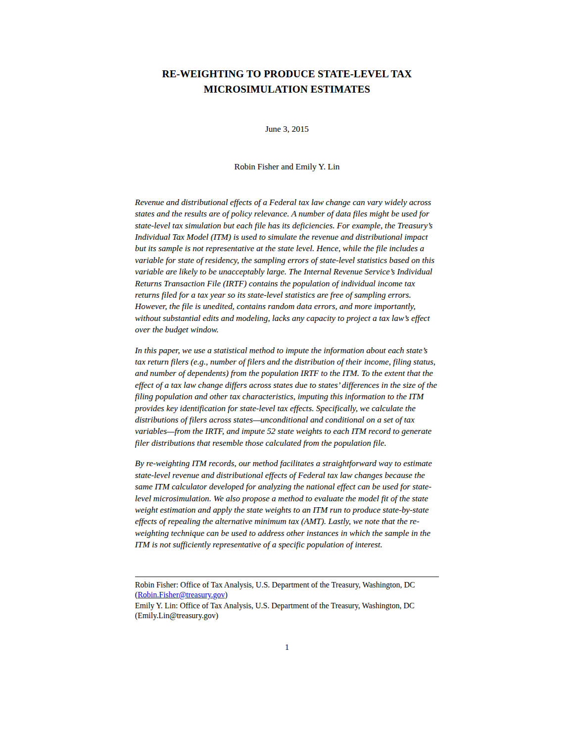RE-WEIGHTING TO PRODUCE STATE-LEVEL TAX
MICROSIMULATION ESTIMATES
June 3, 2015
Robin Fisher and Emily Y. Lin
Revenue and distributional effects of a Federal tax law change can vary widely across states and the results are of policy relevance. A number of data files might be used for state-level tax simulation but each file has its deficiencies. For example, the Treasury’s Individual Tax Model (ITM) is used to simulate the revenue and distributional impact but its sample is not representative at the state level. Hence, while the file includes a variable for state of residency, the sampling errors of state-level statistics based on this variable are likely to be unacceptably large. The Internal Revenue Service’s Individual Returns Transaction File (IRTF) contains the population of individual income tax returns filed for a tax year so its state-level statistics are free of sampling errors. However, the file is unedited, contains random data errors, and more importantly, without substantial edits and modeling, lacks any capacity to project a tax law’s effect over the budget window.
In this paper, we use a statistical method to impute the information about each state’s tax return filers (e.g., number of filers and the distribution of their income, filing status, and number of dependents) from the population IRTF to the ITM. To the extent that the effect of a tax law change differs across states due to states’ differences in the size of the filing population and other tax characteristics, imputing this information to the ITM provides key identification for state-level tax effects. Specifically, we calculate the distributions of filers across states—unconditional and conditional on a set of tax variables—from the IRTF, and impute 52 state weights to each ITM record to generate filer distributions that resemble those calculated from the population file.
By re-weighting ITM records, our method facilitates a straightforward way to estimate state-level revenue and distributional effects of Federal tax law changes because the same ITM calculator developed for analyzing the national effect can be used for state-level microsimulation. We also propose a method to evaluate the model fit of the state weight estimation and apply the state weights to an ITM run to produce state-by-state effects of repealing the alternative minimum tax (AMT). Lastly, we note that the re-weighting technique can be used to address other instances in which the sample in the ITM is not sufficiently representative of a specific population of interest.
Robin Fisher: Office of Tax Analysis, U.S. Department of the Treasury, Washington, DC (Robin.Fisher@treasury.gov)
Emily Y. Lin: Office of Tax Analysis, U.S. Department of the Treasury, Washington, DC (Emily.Lin@treasury.gov)
1